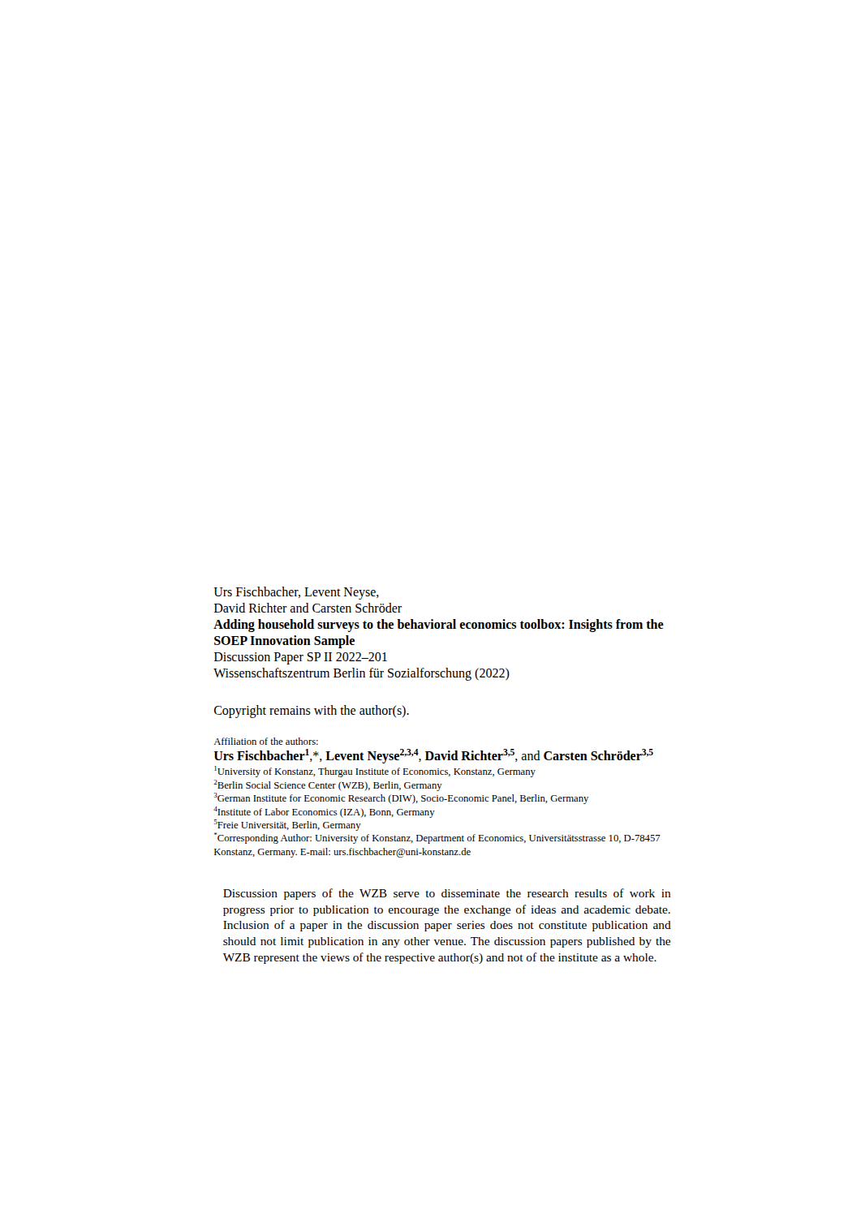Urs Fischbacher, Levent Neyse,
David Richter and Carsten Schröder
Adding household surveys to the behavioral economics toolbox: Insights from the
SOEP Innovation Sample
Discussion Paper SP II 2022–201
Wissenschaftszentrum Berlin für Sozialforschung (2022)
Copyright remains with the author(s).
Affiliation of the authors:
Urs Fischbacher1,*, Levent Neyse2,3,4, David Richter3,5, and Carsten Schröder3,5
1University of Konstanz, Thurgau Institute of Economics, Konstanz, Germany
2Berlin Social Science Center (WZB), Berlin, Germany
3German Institute for Economic Research (DIW), Socio-Economic Panel, Berlin, Germany
4Institute of Labor Economics (IZA), Bonn, Germany
5Freie Universität, Berlin, Germany
*Corresponding Author: University of Konstanz, Department of Economics, Universitätsstrasse 10, D-78457 Konstanz, Germany. E-mail: urs.fischbacher@uni-konstanz.de
Discussion papers of the WZB serve to disseminate the research results of work in progress prior to publication to encourage the exchange of ideas and academic debate. Inclusion of a paper in the discussion paper series does not constitute publication and should not limit publication in any other venue. The discussion papers published by the WZB represent the views of the respective author(s) and not of the institute as a whole.